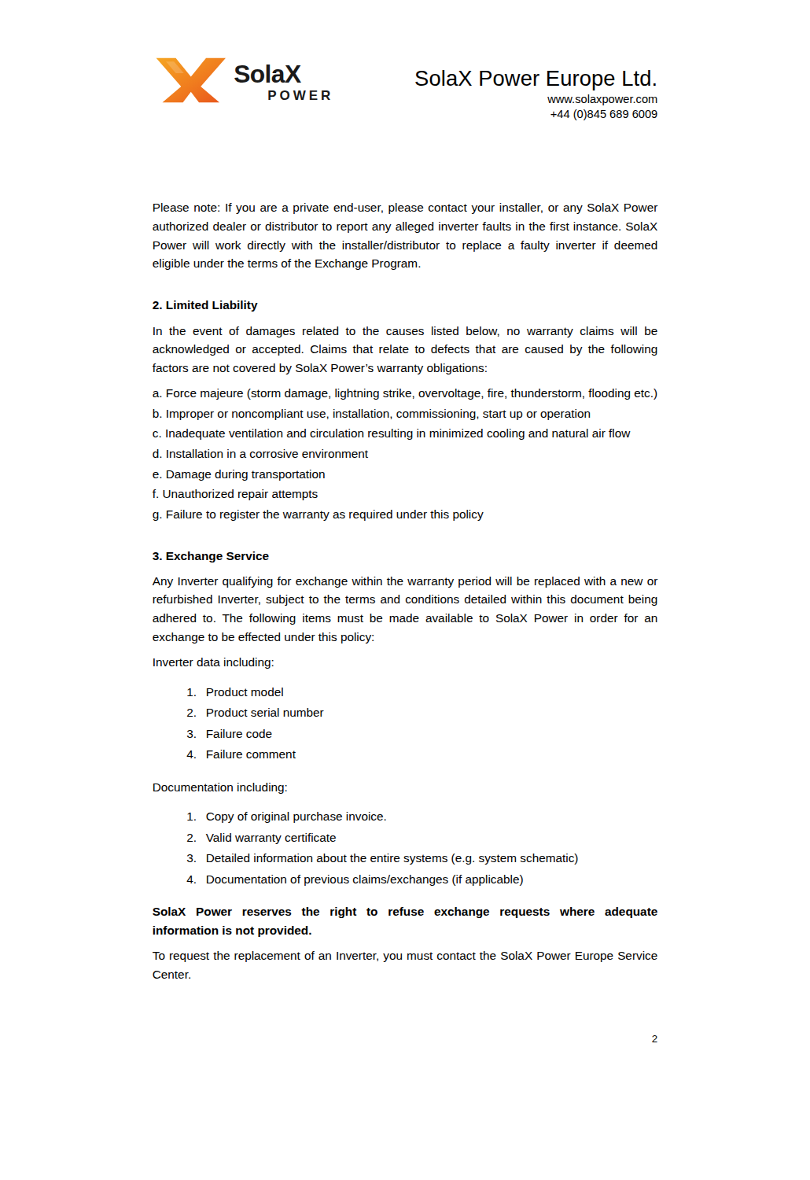SolaX POWER
SolaX Power Europe Ltd.
www.solaxpower.com
+44 (0)845 689 6009
Please note: If you are a private end-user, please contact your installer, or any SolaX Power authorized dealer or distributor to report any alleged inverter faults in the first instance. SolaX Power will work directly with the installer/distributor to replace a faulty inverter if deemed eligible under the terms of the Exchange Program.
2. Limited Liability
In the event of damages related to the causes listed below, no warranty claims will be acknowledged or accepted. Claims that relate to defects that are caused by the following factors are not covered by SolaX Power’s warranty obligations:
a. Force majeure (storm damage, lightning strike, overvoltage, fire, thunderstorm, flooding etc.)
b. Improper or noncompliant use, installation, commissioning, start up or operation
c. Inadequate ventilation and circulation resulting in minimized cooling and natural air flow
d. Installation in a corrosive environment
e. Damage during transportation
f. Unauthorized repair attempts
g. Failure to register the warranty as required under this policy
3. Exchange Service
Any Inverter qualifying for exchange within the warranty period will be replaced with a new or refurbished Inverter, subject to the terms and conditions detailed within this document being adhered to. The following items must be made available to SolaX Power in order for an exchange to be effected under this policy:
Inverter data including:
Product model
Product serial number
Failure code
Failure comment
Documentation including:
Copy of original purchase invoice.
Valid warranty certificate
Detailed information about the entire systems (e.g. system schematic)
Documentation of previous claims/exchanges (if applicable)
SolaX Power reserves the right to refuse exchange requests where adequate information is not provided.
To request the replacement of an Inverter, you must contact the SolaX Power Europe Service Center.
2